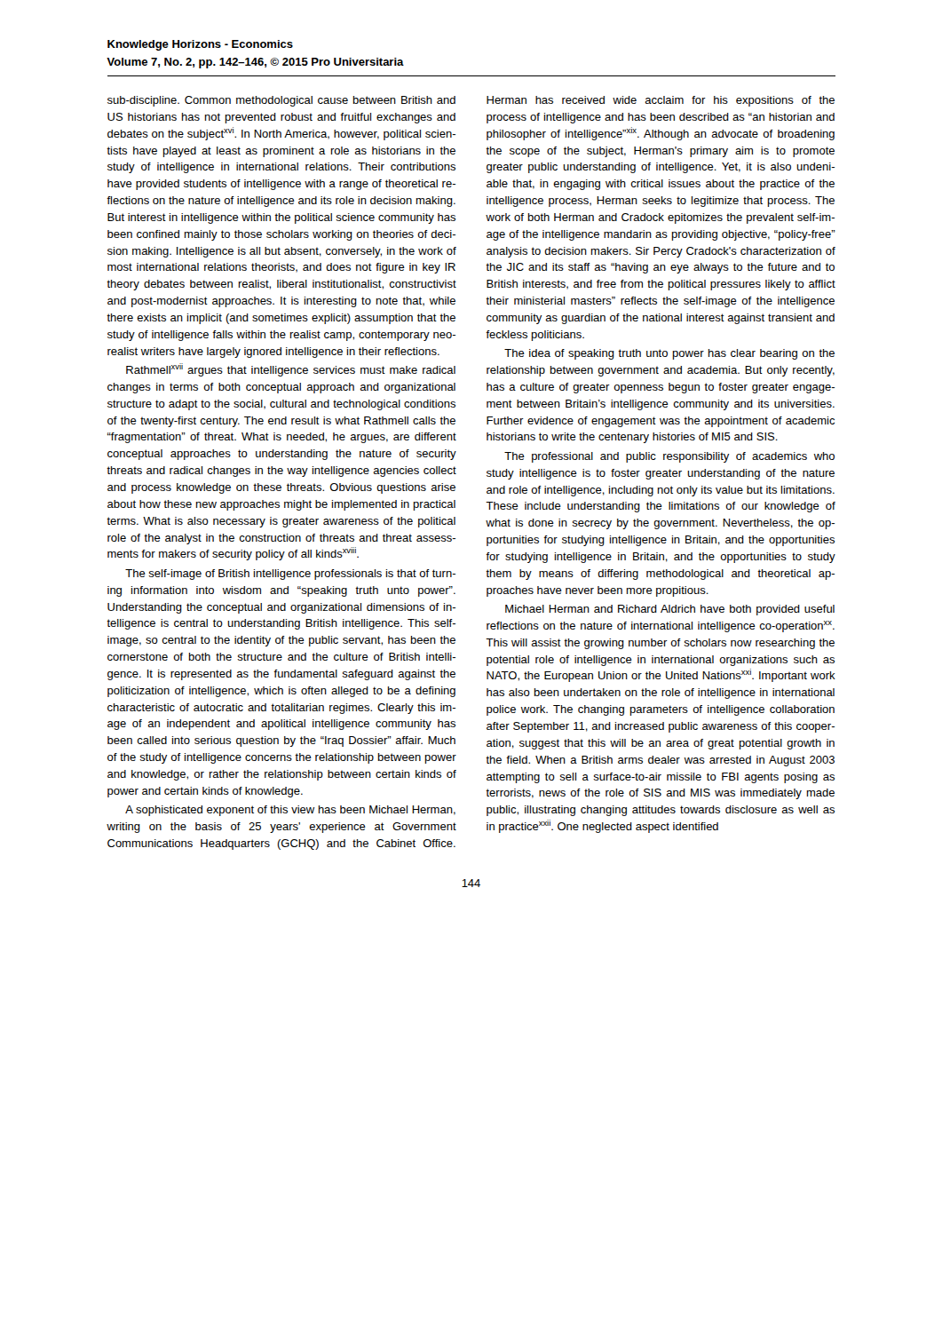Knowledge Horizons - Economics
Volume 7, No. 2, pp. 142–146, © 2015 Pro Universitaria
sub-discipline. Common methodological cause between British and US historians has not prevented robust and fruitful exchanges and debates on the subjectxvi. In North America, however, political scientists have played at least as prominent a role as historians in the study of intelligence in international relations. Their contributions have provided students of intelligence with a range of theoretical reflections on the nature of intelligence and its role in decision making. But interest in intelligence within the political science community has been confined mainly to those scholars working on theories of decision making. Intelligence is all but absent, conversely, in the work of most international relations theorists, and does not figure in key IR theory debates between realist, liberal institutionalist, constructivist and post-modernist approaches. It is interesting to note that, while there exists an implicit (and sometimes explicit) assumption that the study of intelligence falls within the realist camp, contemporary neo-realist writers have largely ignored intelligence in their reflections.
Rathmellxvii argues that intelligence services must make radical changes in terms of both conceptual approach and organizational structure to adapt to the social, cultural and technological conditions of the twenty-first century. The end result is what Rathmell calls the “fragmentation” of threat. What is needed, he argues, are different conceptual approaches to understanding the nature of security threats and radical changes in the way intelligence agencies collect and process knowledge on these threats. Obvious questions arise about how these new approaches might be implemented in practical terms. What is also necessary is greater awareness of the political role of the analyst in the construction of threats and threat assessments for makers of security policy of all kindsxviii.
The self-image of British intelligence professionals is that of turning information into wisdom and “speaking truth unto power”. Understanding the conceptual and organizational dimensions of intelligence is central to understanding British intelligence. This self-image, so central to the identity of the public servant, has been the cornerstone of both the structure and the culture of British intelligence. It is represented as the fundamental safeguard against the politicization of intelligence, which is often alleged to be a defining characteristic of autocratic and totalitarian regimes. Clearly this image of an independent and apolitical intelligence community has been called into serious question by the “Iraq Dossier” affair. Much of the study of intelligence concerns the relationship between power and knowledge, or rather the relationship between certain kinds of power and certain kinds of knowledge.
A sophisticated exponent of this view has been Michael Herman, writing on the basis of 25 years' experience at Government Communications Headquarters (GCHQ) and the Cabinet Office. Herman has received wide acclaim for his expositions of the process of intelligence and has been described as “an historian and philosopher of intelligence”xix. Although an advocate of broadening the scope of the subject, Herman's primary aim is to promote greater public understanding of intelligence. Yet, it is also undeniable that, in engaging with critical issues about the practice of the intelligence process, Herman seeks to legitimize that process. The work of both Herman and Cradock epitomizes the prevalent self-image of the intelligence mandarin as providing objective, “policy-free” analysis to decision makers. Sir Percy Cradock's characterization of the JIC and its staff as “having an eye always to the future and to British interests, and free from the political pressures likely to afflict their ministerial masters” reflects the self-image of the intelligence community as guardian of the national interest against transient and feckless politicians.
The idea of speaking truth unto power has clear bearing on the relationship between government and academia. But only recently, has a culture of greater openness begun to foster greater engagement between Britain’s intelligence community and its universities. Further evidence of engagement was the appointment of academic historians to write the centenary histories of MI5 and SIS.
The professional and public responsibility of academics who study intelligence is to foster greater understanding of the nature and role of intelligence, including not only its value but its limitations. These include understanding the limitations of our knowledge of what is done in secrecy by the government. Nevertheless, the opportunities for studying intelligence in Britain, and the opportunities for studying intelligence in Britain, and the opportunities to study them by means of differing methodological and theoretical approaches have never been more propitious.
Michael Herman and Richard Aldrich have both provided useful reflections on the nature of international intelligence co-operationxx. This will assist the growing number of scholars now researching the potential role of intelligence in international organizations such as NATO, the European Union or the United Nationsxxi. Important work has also been undertaken on the role of intelligence in international police work. The changing parameters of intelligence collaboration after September 11, and increased public awareness of this cooperation, suggest that this will be an area of great potential growth in the field. When a British arms dealer was arrested in August 2003 attempting to sell a surface-to-air missile to FBI agents posing as terrorists, news of the role of SIS and MIS was immediately made public, illustrating changing attitudes towards disclosure as well as in practicexxii. One neglected aspect identified
144